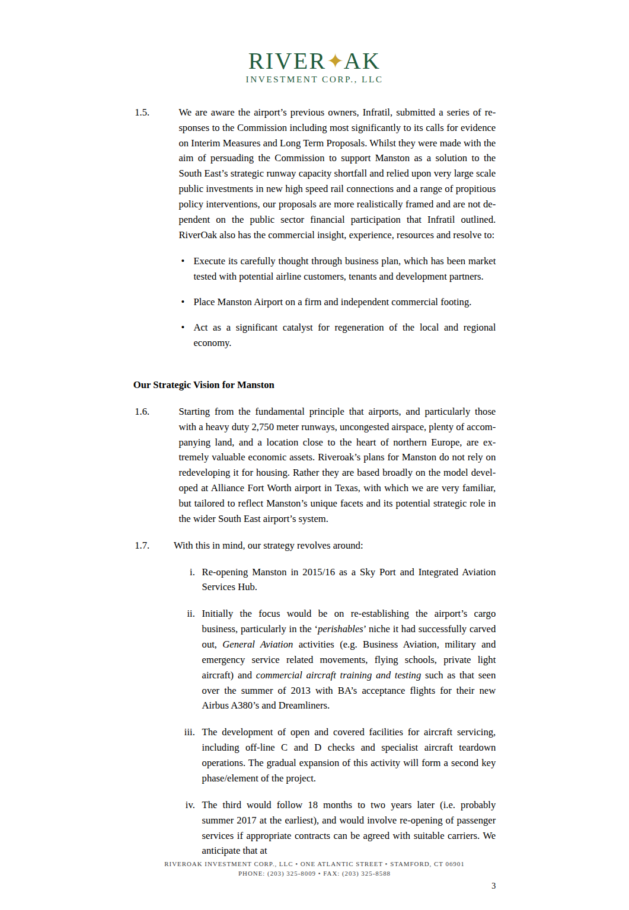RIVER✦AK
INVESTMENT CORP., LLC
1.5.
We are aware the airport’s previous owners, Infratil, submitted a series of responses to the Commission including most significantly to its calls for evidence on Interim Measures and Long Term Proposals. Whilst they were made with the aim of persuading the Commission to support Manston as a solution to the South East’s strategic runway capacity shortfall and relied upon very large scale public investments in new high speed rail connections and a range of propitious policy interventions, our proposals are more realistically framed and are not dependent on the public sector financial participation that Infratil outlined. RiverOak also has the commercial insight, experience, resources and resolve to:
Execute its carefully thought through business plan, which has been market tested with potential airline customers, tenants and development partners.
Place Manston Airport on a firm and independent commercial footing.
Act as a significant catalyst for regeneration of the local and regional economy.
Our Strategic Vision for Manston
1.6.
Starting from the fundamental principle that airports, and particularly those with a heavy duty 2,750 meter runways, uncongested airspace, plenty of accompanying land, and a location close to the heart of northern Europe, are extremely valuable economic assets. Riveroak’s plans for Manston do not rely on redeveloping it for housing. Rather they are based broadly on the model developed at Alliance Fort Worth airport in Texas, with which we are very familiar, but tailored to reflect Manston’s unique facets and its potential strategic role in the wider South East airport’s system.
1.7.
With this in mind, our strategy revolves around:
Re-opening Manston in 2015/16 as a Sky Port and Integrated Aviation Services Hub.
Initially the focus would be on re-establishing the airport’s cargo business, particularly in the ‘perishables’ niche it had successfully carved out, General Aviation activities (e.g. Business Aviation, military and emergency service related movements, flying schools, private light aircraft) and commercial aircraft training and testing such as that seen over the summer of 2013 with BA’s acceptance flights for their new Airbus A380’s and Dreamliners.
The development of open and covered facilities for aircraft servicing, including off-line C and D checks and specialist aircraft teardown operations. The gradual expansion of this activity will form a second key phase/element of the project.
The third would follow 18 months to two years later (i.e. probably summer 2017 at the earliest), and would involve re-opening of passenger services if appropriate contracts can be agreed with suitable carriers. We anticipate that at
RIVEROAK INVESTMENT CORP., LLC • ONE ATLANTIC STREET • STAMFORD, CT 06901
PHONE: (203) 325-8009 • FAX: (203) 325-8588
3